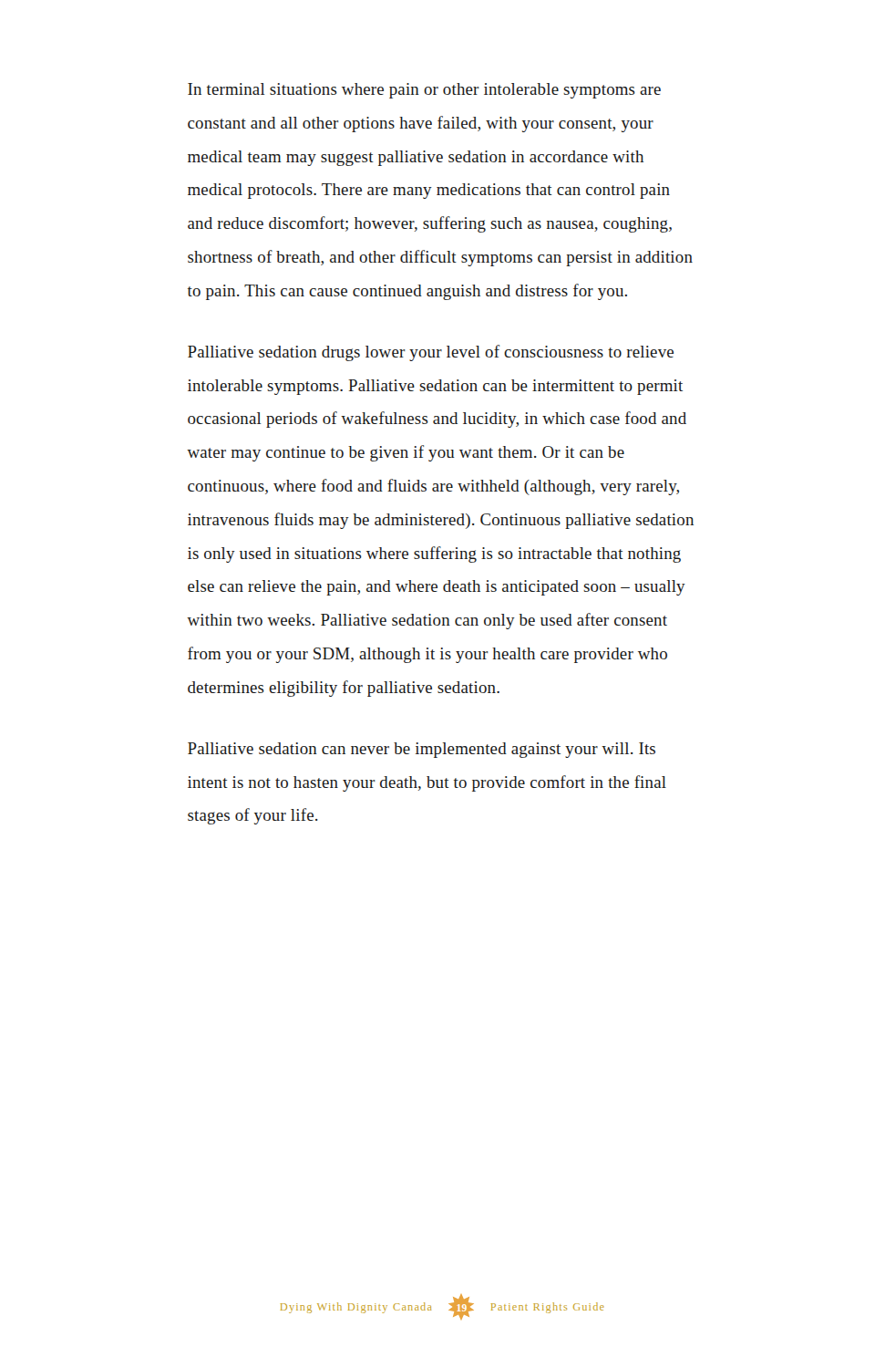In terminal situations where pain or other intolerable symptoms are constant and all other options have failed, with your consent, your medical team may suggest palliative sedation in accordance with medical protocols. There are many medications that can control pain and reduce discomfort; however, suffering such as nausea, coughing, shortness of breath, and other difficult symptoms can persist in addition to pain. This can cause continued anguish and distress for you.
Palliative sedation drugs lower your level of consciousness to relieve intolerable symptoms. Palliative sedation can be intermittent to permit occasional periods of wakefulness and lucidity, in which case food and water may continue to be given if you want them. Or it can be continuous, where food and fluids are withheld (although, very rarely, intravenous fluids may be administered). Continuous palliative sedation is only used in situations where suffering is so intractable that nothing else can relieve the pain, and where death is anticipated soon – usually within two weeks. Palliative sedation can only be used after consent from you or your SDM, although it is your health care provider who determines eligibility for palliative sedation.
Palliative sedation can never be implemented against your will. Its intent is not to hasten your death, but to provide comfort in the final stages of your life.
Dying With Dignity Canada 19 Patient Rights Guide